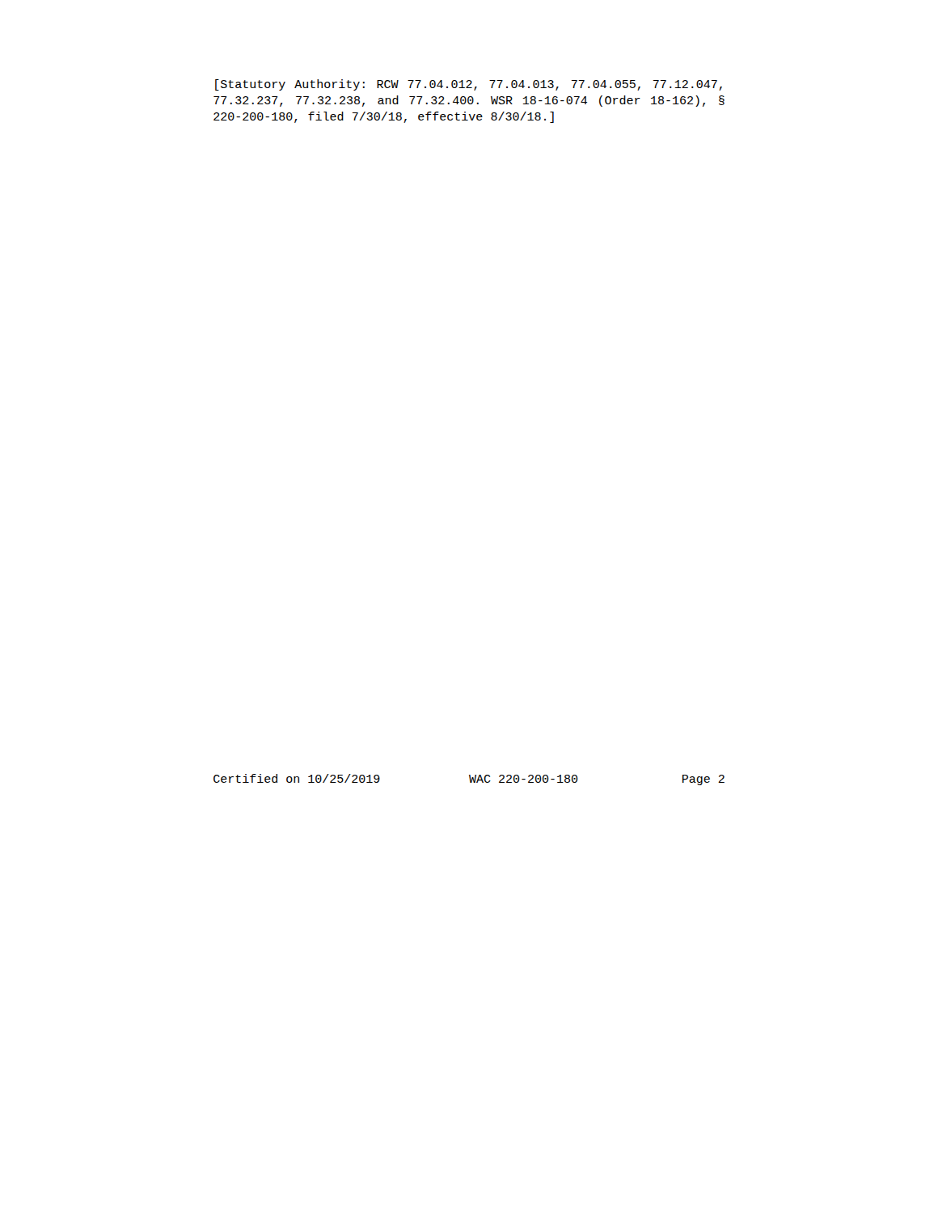[Statutory Authority: RCW 77.04.012, 77.04.013, 77.04.055, 77.12.047, 77.32.237, 77.32.238, and 77.32.400. WSR 18-16-074 (Order 18-162), § 220-200-180, filed 7/30/18, effective 8/30/18.]
Certified on 10/25/2019 WAC 220-200-180 Page 2